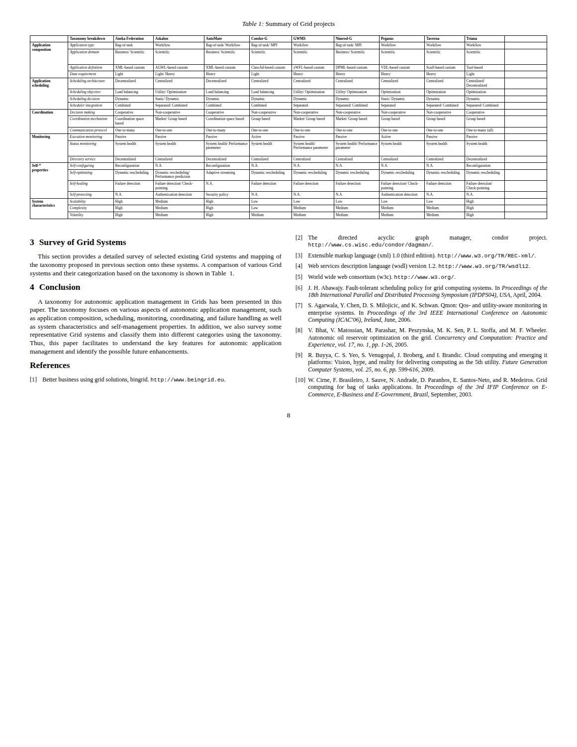Table 1: Summary of Grid projects
| | Taxonomy breakdown | Aneka Federation | Askalon | AutoMate | Condor-G | GWMS | Nimrod-G | Pegasus | Taverna | Triana | |
| --- | --- | --- | --- | --- | --- | --- | --- | --- | --- | --- | --- |
| Application composition | Application type | Bag-of-task | Workflow | Bag-of-task/ Workflow | Bag-of-task/ MPI | Workflow | Bag-of-task/ MPI | Workflow | Workflow | Workflow | |
| Application domain | Business/ Scientific | Scientific | Business/ Scientific | Scientific | Scientific | Business/ Scientific | Scientific | Scientific | Scientific | |
| Application definition | XML-based custom | AGWL-based custom | XML-based custom | ClassAd-based custom | xWFL-based custom | DPML-based custom | VDL-based custom | Scufl-based custom | Tool-based | |
| Data requirement | Light | Light/ Heavy | Heavy | Light | Heavy | Heavy | Heavy | Heavy | Light | |
| Application scheduling | Scheduling architecture | Decentralized | Centralized | Decentralized | Centralized | Centralized | Centralized | Centralized | Centralized | Centralized/ Decentralized | |
| Scheduling objective | Load balancing | Utility/ Optimization | Load balancing | Load balancing | Utility/ Optimization | Utility/ Optimization | Optimization | Optimization | Optimization | |
| Scheduling decision | Dynamic | Static/ Dynamic | Dynamic | Dynamic | Dynamic | Dynamic | Static/ Dynamic | Dynamic | Dynamic | |
| Scheduler integration | Combined | Separated/ Combined | Combined | Combined | Separated | Separated/ Combined | Separated | Separated/ Combined | Separated/ Combined | |
| Coordination | Decision making | Cooperative | Non-cooperative | Cooperative | Non-cooperative | Non-cooperative | Non-cooperative | Non-cooperative | Non-cooperative | Cooperative | |
| Coordination mechanism | Coordination space based | Market/ Group based | Coordination space based | Group based | Market/ Group based | Market/ Group based | Group based | Group based | Group based | |
| Communication protocol | One-to-many | One-to-one | One-to-many | One-to-one | One-to-one | One-to-one | One-to-one | One-to-one | One-to-many (all) | |
| Monitoring | Execution monitoring | Passive | Passive | Passive | Active | Passive | Passive | Active | Passive | Passive | |
| Status monitoring | System health | System health | System health/ Performance parameter | System health | System health/ Performance parameter | System health/ Performance parameter | System health | System health | System health | |
| Directory service | Decentralized | Centralized | Decentralized | Centralized | Centralized | Centralized | Centralized | Centralized | Decentralized | |
| Self-* properties | Self-configuring | Reconfiguration | N.A. | Reconfiguration | N.A. | N.A. | N.A. | N.A. | N.A. | Reconfiguration | |
| Self-optimizing | Dynamic rescheduling | Dynamic rescheduling/ Performance prediction | Adaptive streaming | Dynamic rescheduling | Dynamic rescheduling | Dynamic rescheduling | Dynamic rescheduling | Dynamic rescheduling | Dynamic rescheduling | |
| Self-healing | Failure detection | Failure detection/ Check-pointing | N.A. | Failure detection | Failure detection | Failure detection | Failure detection/ Check-pointing | Failure detection | Failure detection/ Check-pointing | |
| Self-protecting | N.A. | Authentication detection | Security policy | N.A. | N.A. | N.A. | Authentication detection | N.A. | N.A. | |
| System characteristics | Scalability | High | Medium | High | Low | Low | Low | Low | Low | High | |
| Complexity | High | Medium | High | Low | Medium | Medium | Medium | Medium | High | |
| Volatility | High | Medium | High | Medium | Medium | Medium | Medium | Medium | High | |
3 Survey of Grid Systems
This section provides a detailed survey of selected existing Grid systems and mapping of the taxonomy proposed in previous section onto these systems. A comparison of various Grid systems and their categorization based on the taxonomy is shown in Table 1.
4 Conclusion
A taxonomy for autonomic application management in Grids has been presented in this paper. The taxonomy focuses on various aspects of autonomic application management, such as application composition, scheduling, monitoring, coordinating, and failure handling as well as system characteristics and self-management properties. In addition, we also survey some representative Grid systems and classify them into different categories using the taxonomy. Thus, this paper facilitates to understand the key features for autonomic application management and identify the possible future enhancements.
References
[1] Better business using grid solutions, bingrid. http://www.beingrid.eu.
[2] The directed acyclic graph manager, condor project. http://www.cs.wisc.edu/condor/dagman/.
[3] Extensible markup language (xml) 1.0 (third edition). http://www.w3.org/TR/REC-xml/.
[4] Web services description language (wsdl) version 1.2. http://www.w3.org/TR/wsdl12.
[5] World wide web consortium (w3c). http://www.w3.org/.
[6] J. H. Abawajy. Fault-tolerant scheduling policy for grid computing systems. In Proceedings of the 18th International Parallel and Distributed Processing Symposium (IPDPS04), USA, April, 2004.
[7] S. Agarwala, Y. Chen, D. S. Milojicic, and K. Schwan. Qmon: Qos- and utility-aware monitoring in enterprise systems. In Proceedings of the 3rd IEEE International Conference on Autonomic Computing (ICAC'06), Ireland, June, 2006.
[8] V. Bhat, V. Matossian, M. Parashar, M. Peszynska, M. K. Sen, P. L. Stoffa, and M. F. Wheeler. Autonomic oil reservoir optimization on the grid. Concurrency and Computation: Practice and Experience, vol. 17, no. 1, pp. 1-26, 2005.
[9] R. Buyya, C. S. Yeo, S. Venugopal, J. Broberg, and I. Brandic. Cloud computing and emerging it platforms: Vision, hype, and reality for delivering computing as the 5th utility. Future Generation Computer Systems, vol. 25, no. 6, pp. 599-616, 2009.
[10] W. Cirne, F. Brasileiro, J. Sauve, N. Andrade, D. Paranhos, E. Santos-Neto, and R. Medeiros. Grid computing for bag of tasks applications. In Proceedings of the 3rd IFIP Conference on E-Commerce, E-Business and E-Government, Brazil, September, 2003.
8